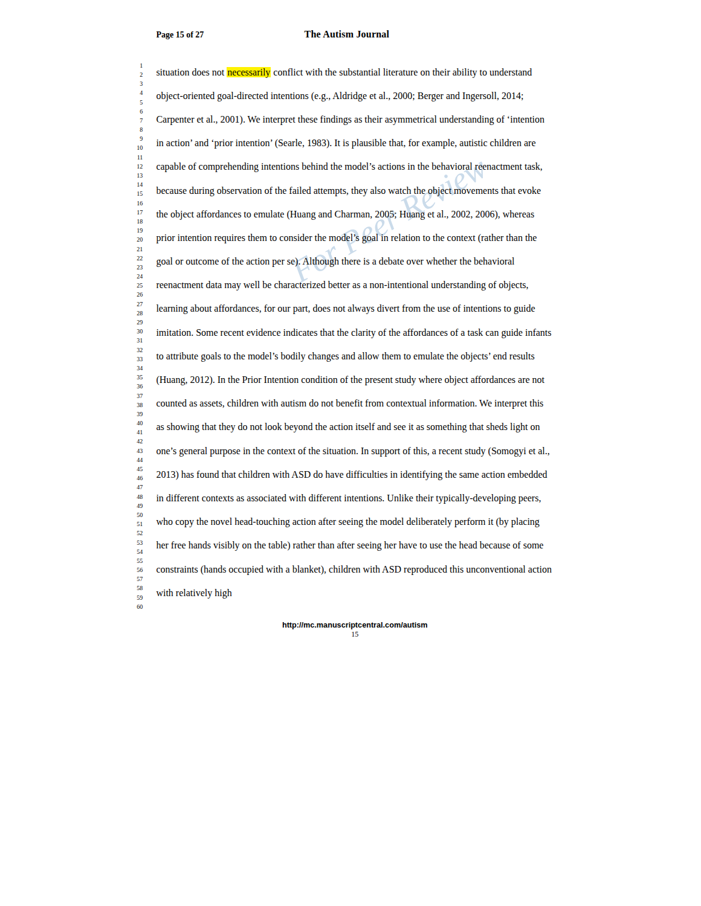Page 15 of 27
The Autism Journal
123456789101112131415161718192021222324252627282930313233343536373839404142434445464748495051525354555657585960
For Peer Review
situation does not necessarily conflict with the substantial literature on their ability to understand object-oriented goal-directed intentions (e.g., Aldridge et al., 2000; Berger and Ingersoll, 2014; Carpenter et al., 2001). We interpret these findings as their asymmetrical understanding of ‘intention in action’ and ‘prior intention’ (Searle, 1983). It is plausible that, for example, autistic children are capable of comprehending intentions behind the model’s actions in the behavioral reenactment task, because during observation of the failed attempts, they also watch the object movements that evoke the object affordances to emulate (Huang and Charman, 2005; Huang et al., 2002, 2006), whereas prior intention requires them to consider the model’s goal in relation to the context (rather than the goal or outcome of the action per se). Although there is a debate over whether the behavioral reenactment data may well be characterized better as a non-intentional understanding of objects, learning about affordances, for our part, does not always divert from the use of intentions to guide imitation. Some recent evidence indicates that the clarity of the affordances of a task can guide infants to attribute goals to the model’s bodily changes and allow them to emulate the objects’ end results (Huang, 2012). In the Prior Intention condition of the present study where object affordances are not counted as assets, children with autism do not benefit from contextual information. We interpret this as showing that they do not look beyond the action itself and see it as something that sheds light on one’s general purpose in the context of the situation. In support of this, a recent study (Somogyi et al., 2013) has found that children with ASD do have difficulties in identifying the same action embedded in different contexts as associated with different intentions. Unlike their typically-developing peers, who copy the novel head-touching action after seeing the model deliberately perform it (by placing her free hands visibly on the table) rather than after seeing her have to use the head because of some constraints (hands occupied with a blanket), children with ASD reproduced this unconventional action with relatively high
http://mc.manuscriptcentral.com/autism
15